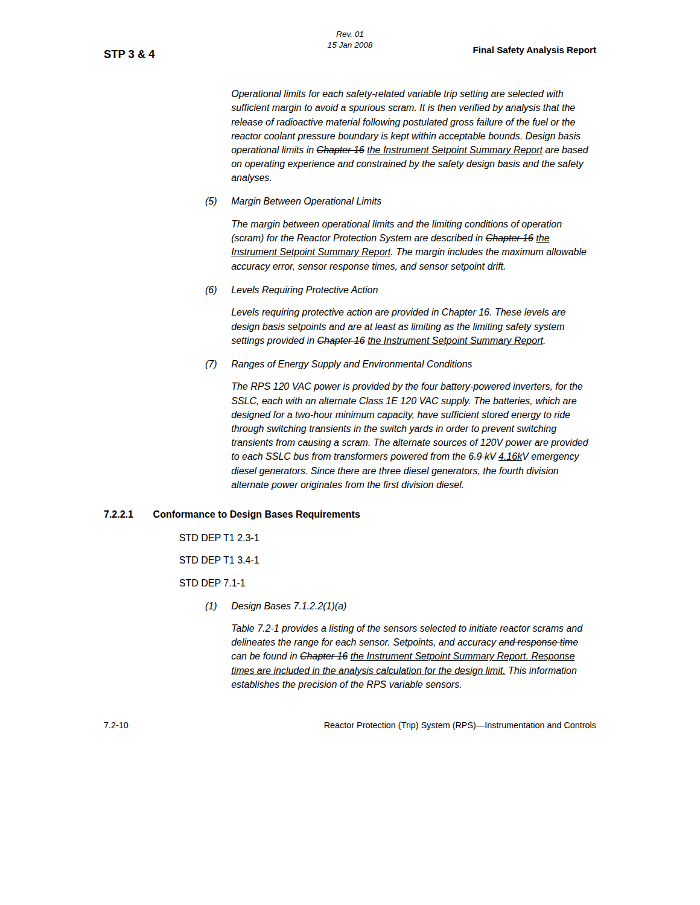STP 3 & 4
Rev. 01
15 Jan 2008
Final Safety Analysis Report
Operational limits for each safety-related variable trip setting are selected with sufficient margin to avoid a spurious scram. It is then verified by analysis that the release of radioactive material following postulated gross failure of the fuel or the reactor coolant pressure boundary is kept within acceptable bounds. Design basis operational limits in Chapter 16 the Instrument Setpoint Summary Report are based on operating experience and constrained by the safety design basis and the safety analyses.
(5) Margin Between Operational Limits
The margin between operational limits and the limiting conditions of operation (scram) for the Reactor Protection System are described in Chapter 16 the Instrument Setpoint Summary Report. The margin includes the maximum allowable accuracy error, sensor response times, and sensor setpoint drift.
(6) Levels Requiring Protective Action
Levels requiring protective action are provided in Chapter 16. These levels are design basis setpoints and are at least as limiting as the limiting safety system settings provided in Chapter 16 the Instrument Setpoint Summary Report.
(7) Ranges of Energy Supply and Environmental Conditions
The RPS 120 VAC power is provided by the four battery-powered inverters, for the SSLC, each with an alternate Class 1E 120 VAC supply. The batteries, which are designed for a two-hour minimum capacity, have sufficient stored energy to ride through switching transients in the switch yards in order to prevent switching transients from causing a scram. The alternate sources of 120V power are provided to each SSLC bus from transformers powered from the 6.9 kV 4.16k V emergency diesel generators. Since there are three diesel generators, the fourth division alternate power originates from the first division diesel.
7.2.2.1 Conformance to Design Bases Requirements
STD DEP T1 2.3-1
STD DEP T1 3.4-1
STD DEP 7.1-1
(1) Design Bases 7.1.2.2(1)(a)
Table 7.2-1 provides a listing of the sensors selected to initiate reactor scrams and delineates the range for each sensor. Setpoints, and accuracy and response time can be found in Chapter 16 the Instrument Setpoint Summary Report. Response times are included in the analysis calculation for the design limit. This information establishes the precision of the RPS variable sensors.
7.2-10 Reactor Protection (Trip) System (RPS)—Instrumentation and Controls